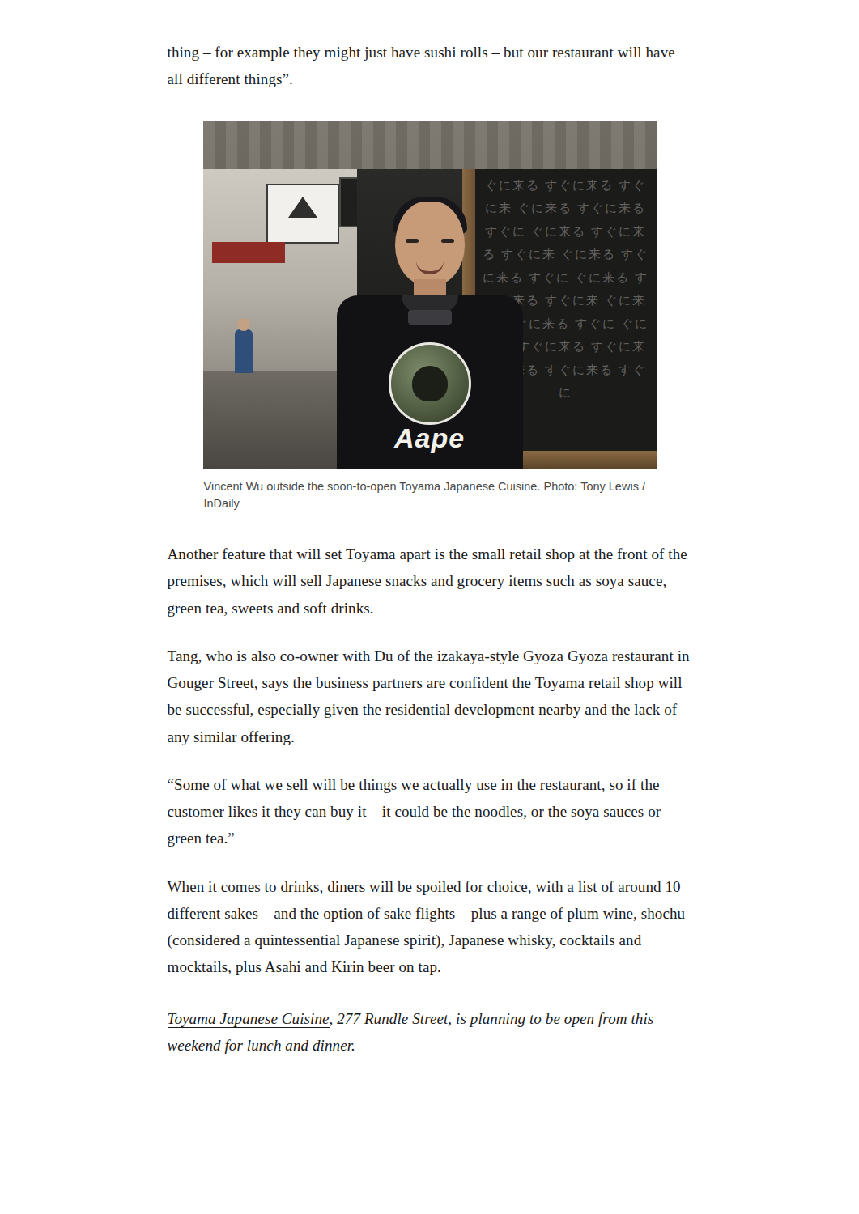thing – for example they might just have sushi rolls – but our restaurant will have all different things”.
ぐに来る すぐに来る すぐに来 ぐに来る すぐに来る すぐに ぐに来る すぐに来る すぐに来 ぐに来る すぐに来る すぐに ぐに来る すぐに来る すぐに来 ぐに来る すぐに来る すぐに ぐに来る すぐに来る すぐに来 ぐに来る すぐに来る すぐに
Aape
Vincent Wu outside the soon-to-open Toyama Japanese Cuisine. Photo: Tony Lewis / InDaily
Another feature that will set Toyama apart is the small retail shop at the front of the premises, which will sell Japanese snacks and grocery items such as soya sauce, green tea, sweets and soft drinks.
Tang, who is also co-owner with Du of the izakaya-style Gyoza Gyoza restaurant in Gouger Street, says the business partners are confident the Toyama retail shop will be successful, especially given the residential development nearby and the lack of any similar offering.
“Some of what we sell will be things we actually use in the restaurant, so if the customer likes it they can buy it – it could be the noodles, or the soya sauces or green tea.”
When it comes to drinks, diners will be spoiled for choice, with a list of around 10 different sakes – and the option of sake flights – plus a range of plum wine, shochu (considered a quintessential Japanese spirit), Japanese whisky, cocktails and mocktails, plus Asahi and Kirin beer on tap.
Toyama Japanese Cuisine, 277 Rundle Street, is planning to be open from this weekend for lunch and dinner.